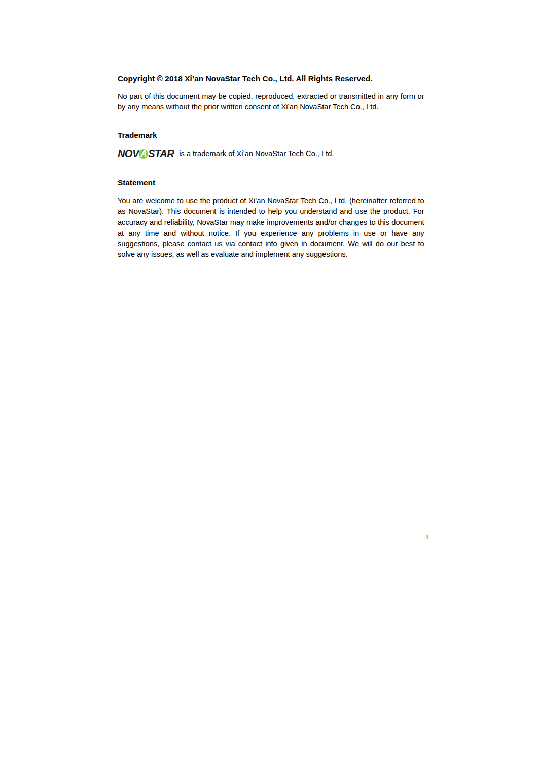Copyright © 2018 Xi’an NovaStar Tech Co., Ltd. All Rights Reserved.
No part of this document may be copied, reproduced, extracted or transmitted in any form or by any means without the prior written consent of Xi’an NovaStar Tech Co., Ltd.
Trademark
NOV ASTAR is a trademark of Xi’an NovaStar Tech Co., Ltd.
Statement
You are welcome to use the product of Xi’an NovaStar Tech Co., Ltd. (hereinafter referred to as NovaStar). This document is intended to help you understand and use the product. For accuracy and reliability, NovaStar may make improvements and/or changes to this document at any time and without notice. If you experience any problems in use or have any suggestions, please contact us via contact info given in document. We will do our best to solve any issues, as well as evaluate and implement any suggestions.
i